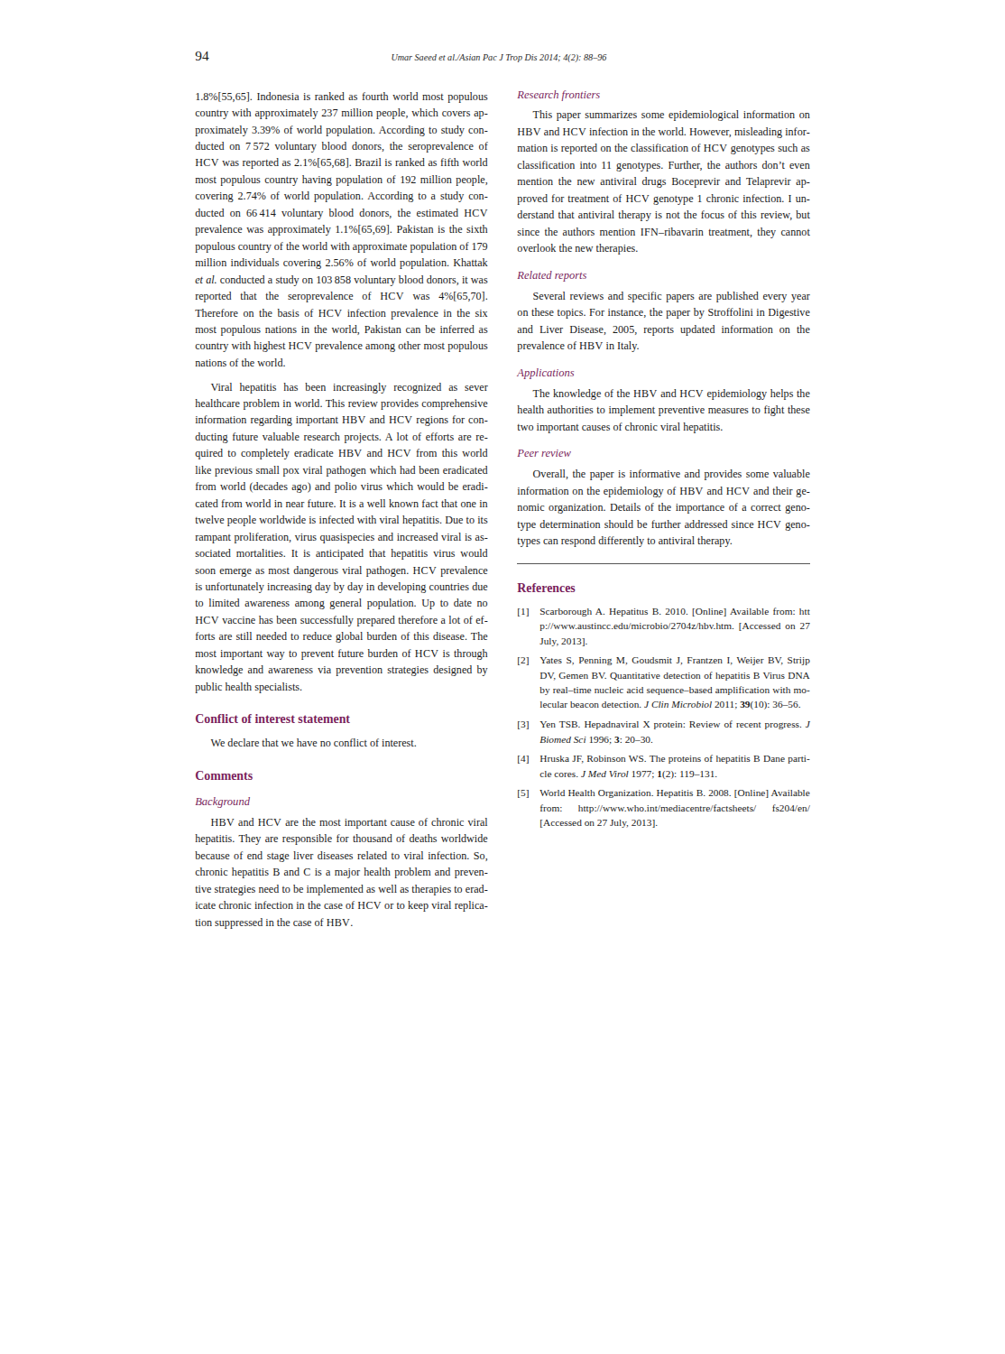94
Umar Saeed et al./Asian Pac J Trop Dis 2014; 4(2): 88–96
1.8%[55,65]. Indonesia is ranked as fourth world most populous country with approximately 237 million people, which covers approximately 3.39% of world population. According to study conducted on 7 572 voluntary blood donors, the seroprevalence of HCV was reported as 2.1%[65,68]. Brazil is ranked as fifth world most populous country having population of 192 million people, covering 2.74% of world population. According to a study conducted on 66 414 voluntary blood donors, the estimated HCV prevalence was approximately 1.1%[65,69]. Pakistan is the sixth populous country of the world with approximate population of 179 million individuals covering 2.56% of world population. Khattak et al. conducted a study on 103 858 voluntary blood donors, it was reported that the seroprevalence of HCV was 4%[65,70]. Therefore on the basis of HCV infection prevalence in the six most populous nations in the world, Pakistan can be inferred as country with highest HCV prevalence among other most populous nations of the world.
Viral hepatitis has been increasingly recognized as sever healthcare problem in world. This review provides comprehensive information regarding important HBV and HCV regions for conducting future valuable research projects. A lot of efforts are required to completely eradicate HBV and HCV from this world like previous small pox viral pathogen which had been eradicated from world (decades ago) and polio virus which would be eradicated from world in near future. It is a well known fact that one in twelve people worldwide is infected with viral hepatitis. Due to its rampant proliferation, virus quasispecies and increased viral is associated mortalities. It is anticipated that hepatitis virus would soon emerge as most dangerous viral pathogen. HCV prevalence is unfortunately increasing day by day in developing countries due to limited awareness among general population. Up to date no HCV vaccine has been successfully prepared therefore a lot of efforts are still needed to reduce global burden of this disease. The most important way to prevent future burden of HCV is through knowledge and awareness via prevention strategies designed by public health specialists.
Conflict of interest statement
We declare that we have no conflict of interest.
Comments
Background
HBV and HCV are the most important cause of chronic viral hepatitis. They are responsible for thousand of deaths worldwide because of end stage liver diseases related to viral infection. So, chronic hepatitis B and C is a major health problem and preventive strategies need to be implemented as well as therapies to eradicate chronic infection in the case of HCV or to keep viral replication suppressed in the case of HBV.
Research frontiers
This paper summarizes some epidemiological information on HBV and HCV infection in the world. However, misleading information is reported on the classification of HCV genotypes such as classification into 11 genotypes. Further, the authors don’t even mention the new antiviral drugs Boceprevir and Telaprevir approved for treatment of HCV genotype 1 chronic infection. I understand that antiviral therapy is not the focus of this review, but since the authors mention IFN–ribavarin treatment, they cannot overlook the new therapies.
Related reports
Several reviews and specific papers are published every year on these topics. For instance, the paper by Stroffolini in Digestive and Liver Disease, 2005, reports updated information on the prevalence of HBV in Italy.
Applications
The knowledge of the HBV and HCV epidemiology helps the health authorities to implement preventive measures to fight these two important causes of chronic viral hepatitis.
Peer review
Overall, the paper is informative and provides some valuable information on the epidemiology of HBV and HCV and their genomic organization. Details of the importance of a correct genotype determination should be further addressed since HCV genotypes can respond differently to antiviral therapy.
References
Scarborough A. Hepatitus B. 2010. [Online] Available from: http://www.austincc.edu/microbio/2704z/hbv.htm. [Accessed on 27 July, 2013].
Yates S, Penning M, Goudsmit J, Frantzen I, Weijer BV, Strijp DV, Gemen BV. Quantitative detection of hepatitis B Virus DNA by real–time nucleic acid sequence–based amplification with molecular beacon detection. J Clin Microbiol 2011; 39(10): 36–56.
Yen TSB. Hepadnaviral X protein: Review of recent progress. J Biomed Sci 1996; 3: 20–30.
Hruska JF, Robinson WS. The proteins of hepatitis B Dane particle cores. J Med Virol 1977; 1(2): 119–131.
World Health Organization. Hepatitis B. 2008. [Online] Available from: http://www.who.int/mediacentre/factsheets/ fs204/en/ [Accessed on 27 July, 2013].